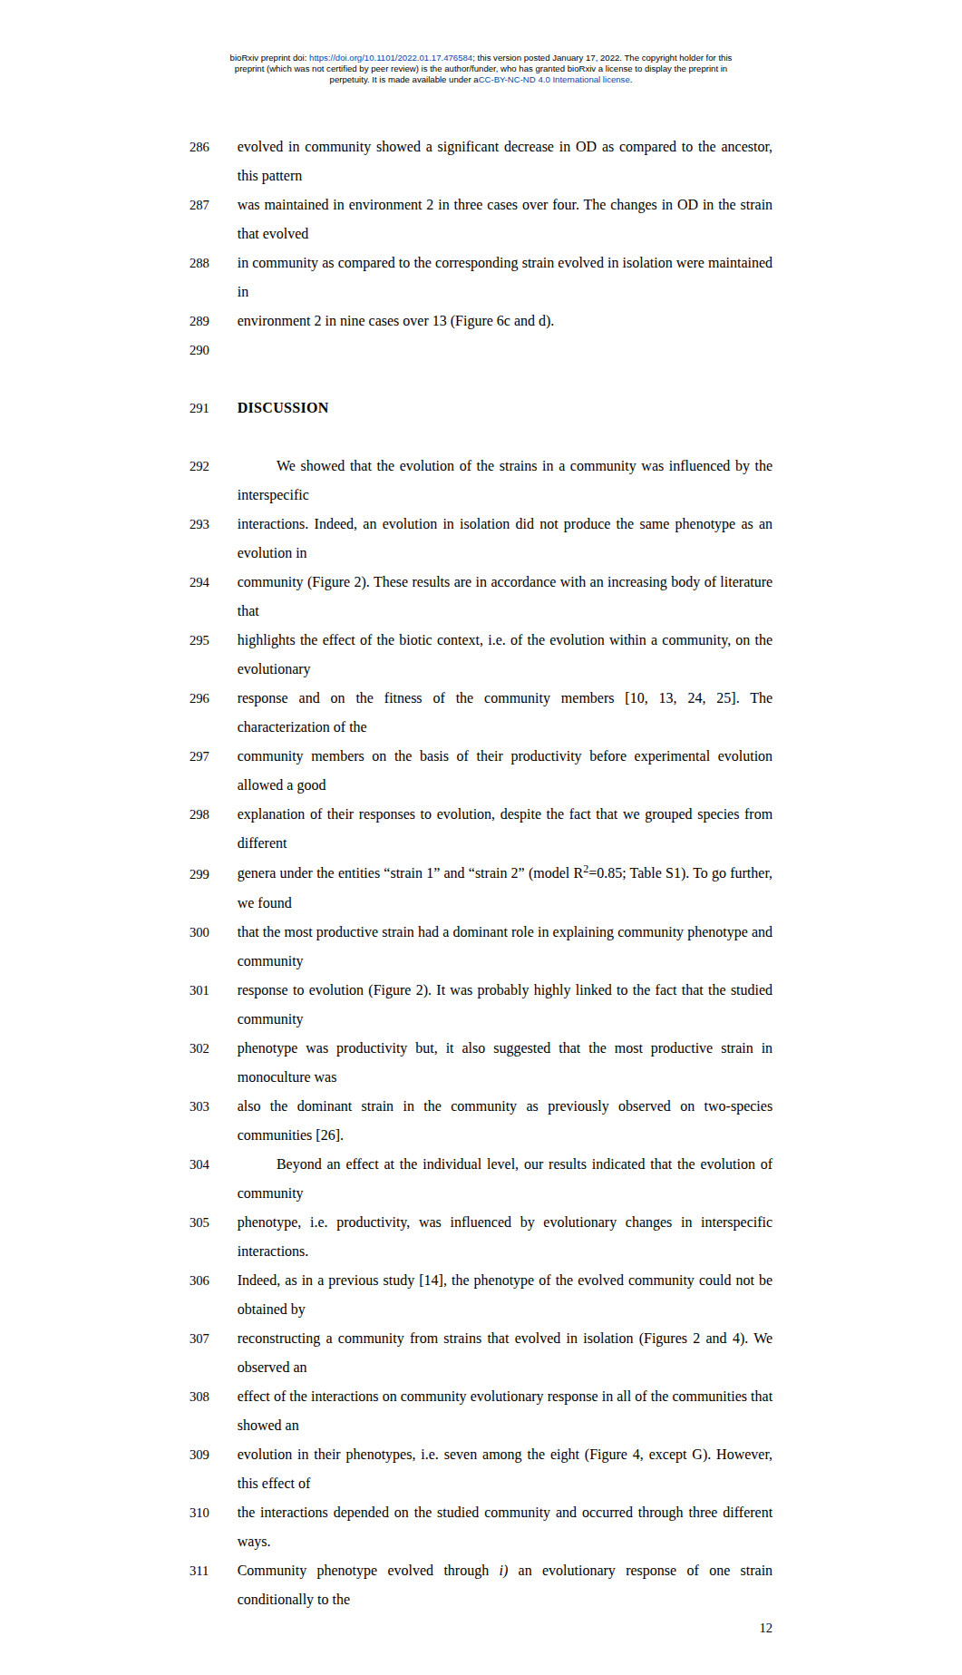bioRxiv preprint doi: https://doi.org/10.1101/2022.01.17.476584; this version posted January 17, 2022. The copyright holder for this preprint (which was not certified by peer review) is the author/funder, who has granted bioRxiv a license to display the preprint in perpetuity. It is made available under aCC-BY-NC-ND 4.0 International license.
286
evolved in community showed a significant decrease in OD as compared to the ancestor, this pattern
287
was maintained in environment 2 in three cases over four. The changes in OD in the strain that evolved
288
in community as compared to the corresponding strain evolved in isolation were maintained in
289
environment 2 in nine cases over 13 (Figure 6c and d).
290
291
DISCUSSION
292
We showed that the evolution of the strains in a community was influenced by the interspecific
293
interactions. Indeed, an evolution in isolation did not produce the same phenotype as an evolution in
294
community (Figure 2). These results are in accordance with an increasing body of literature that
295
highlights the effect of the biotic context, i.e. of the evolution within a community, on the evolutionary
296
response and on the fitness of the community members [10, 13, 24, 25]. The characterization of the
297
community members on the basis of their productivity before experimental evolution allowed a good
298
explanation of their responses to evolution, despite the fact that we grouped species from different
299
genera under the entities “strain 1” and “strain 2” (model R2=0.85; Table S1). To go further, we found
300
that the most productive strain had a dominant role in explaining community phenotype and community
301
response to evolution (Figure 2). It was probably highly linked to the fact that the studied community
302
phenotype was productivity but, it also suggested that the most productive strain in monoculture was
303
also the dominant strain in the community as previously observed on two-species communities [26].
304
Beyond an effect at the individual level, our results indicated that the evolution of community
305
phenotype, i.e. productivity, was influenced by evolutionary changes in interspecific interactions.
306
Indeed, as in a previous study [14], the phenotype of the evolved community could not be obtained by
307
reconstructing a community from strains that evolved in isolation (Figures 2 and 4). We observed an
308
effect of the interactions on community evolutionary response in all of the communities that showed an
309
evolution in their phenotypes, i.e. seven among the eight (Figure 4, except G). However, this effect of
310
the interactions depended on the studied community and occurred through three different ways.
311
Community phenotype evolved through i) an evolutionary response of one strain conditionally to the
12